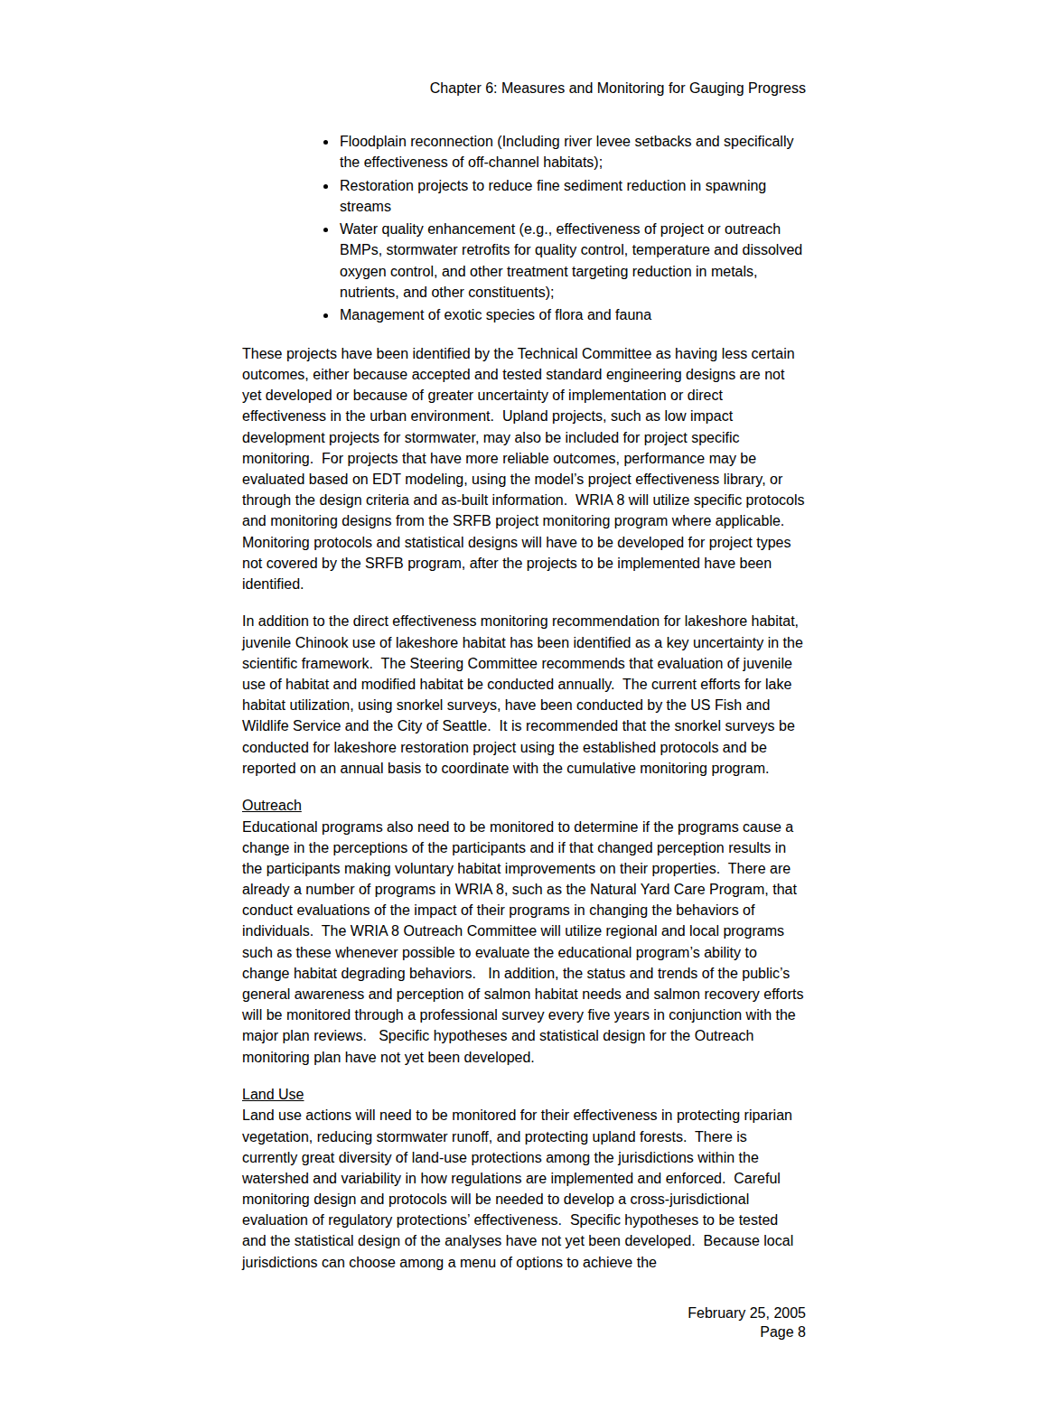Chapter 6: Measures and Monitoring for Gauging Progress
Floodplain reconnection (Including river levee setbacks and specifically the effectiveness of off-channel habitats);
Restoration projects to reduce fine sediment reduction in spawning streams
Water quality enhancement (e.g., effectiveness of project or outreach BMPs, stormwater retrofits for quality control, temperature and dissolved oxygen control, and other treatment targeting reduction in metals, nutrients, and other constituents);
Management of exotic species of flora and fauna
These projects have been identified by the Technical Committee as having less certain outcomes, either because accepted and tested standard engineering designs are not yet developed or because of greater uncertainty of implementation or direct effectiveness in the urban environment. Upland projects, such as low impact development projects for stormwater, may also be included for project specific monitoring. For projects that have more reliable outcomes, performance may be evaluated based on EDT modeling, using the model’s project effectiveness library, or through the design criteria and as-built information. WRIA 8 will utilize specific protocols and monitoring designs from the SRFB project monitoring program where applicable. Monitoring protocols and statistical designs will have to be developed for project types not covered by the SRFB program, after the projects to be implemented have been identified.
In addition to the direct effectiveness monitoring recommendation for lakeshore habitat, juvenile Chinook use of lakeshore habitat has been identified as a key uncertainty in the scientific framework. The Steering Committee recommends that evaluation of juvenile use of habitat and modified habitat be conducted annually. The current efforts for lake habitat utilization, using snorkel surveys, have been conducted by the US Fish and Wildlife Service and the City of Seattle. It is recommended that the snorkel surveys be conducted for lakeshore restoration project using the established protocols and be reported on an annual basis to coordinate with the cumulative monitoring program.
Outreach
Educational programs also need to be monitored to determine if the programs cause a change in the perceptions of the participants and if that changed perception results in the participants making voluntary habitat improvements on their properties. There are already a number of programs in WRIA 8, such as the Natural Yard Care Program, that conduct evaluations of the impact of their programs in changing the behaviors of individuals. The WRIA 8 Outreach Committee will utilize regional and local programs such as these whenever possible to evaluate the educational program’s ability to change habitat degrading behaviors. In addition, the status and trends of the public’s general awareness and perception of salmon habitat needs and salmon recovery efforts will be monitored through a professional survey every five years in conjunction with the major plan reviews. Specific hypotheses and statistical design for the Outreach monitoring plan have not yet been developed.
Land Use
Land use actions will need to be monitored for their effectiveness in protecting riparian vegetation, reducing stormwater runoff, and protecting upland forests. There is currently great diversity of land-use protections among the jurisdictions within the watershed and variability in how regulations are implemented and enforced. Careful monitoring design and protocols will be needed to develop a cross-jurisdictional evaluation of regulatory protections’ effectiveness. Specific hypotheses to be tested and the statistical design of the analyses have not yet been developed. Because local jurisdictions can choose among a menu of options to achieve the
February 25, 2005
Page 8